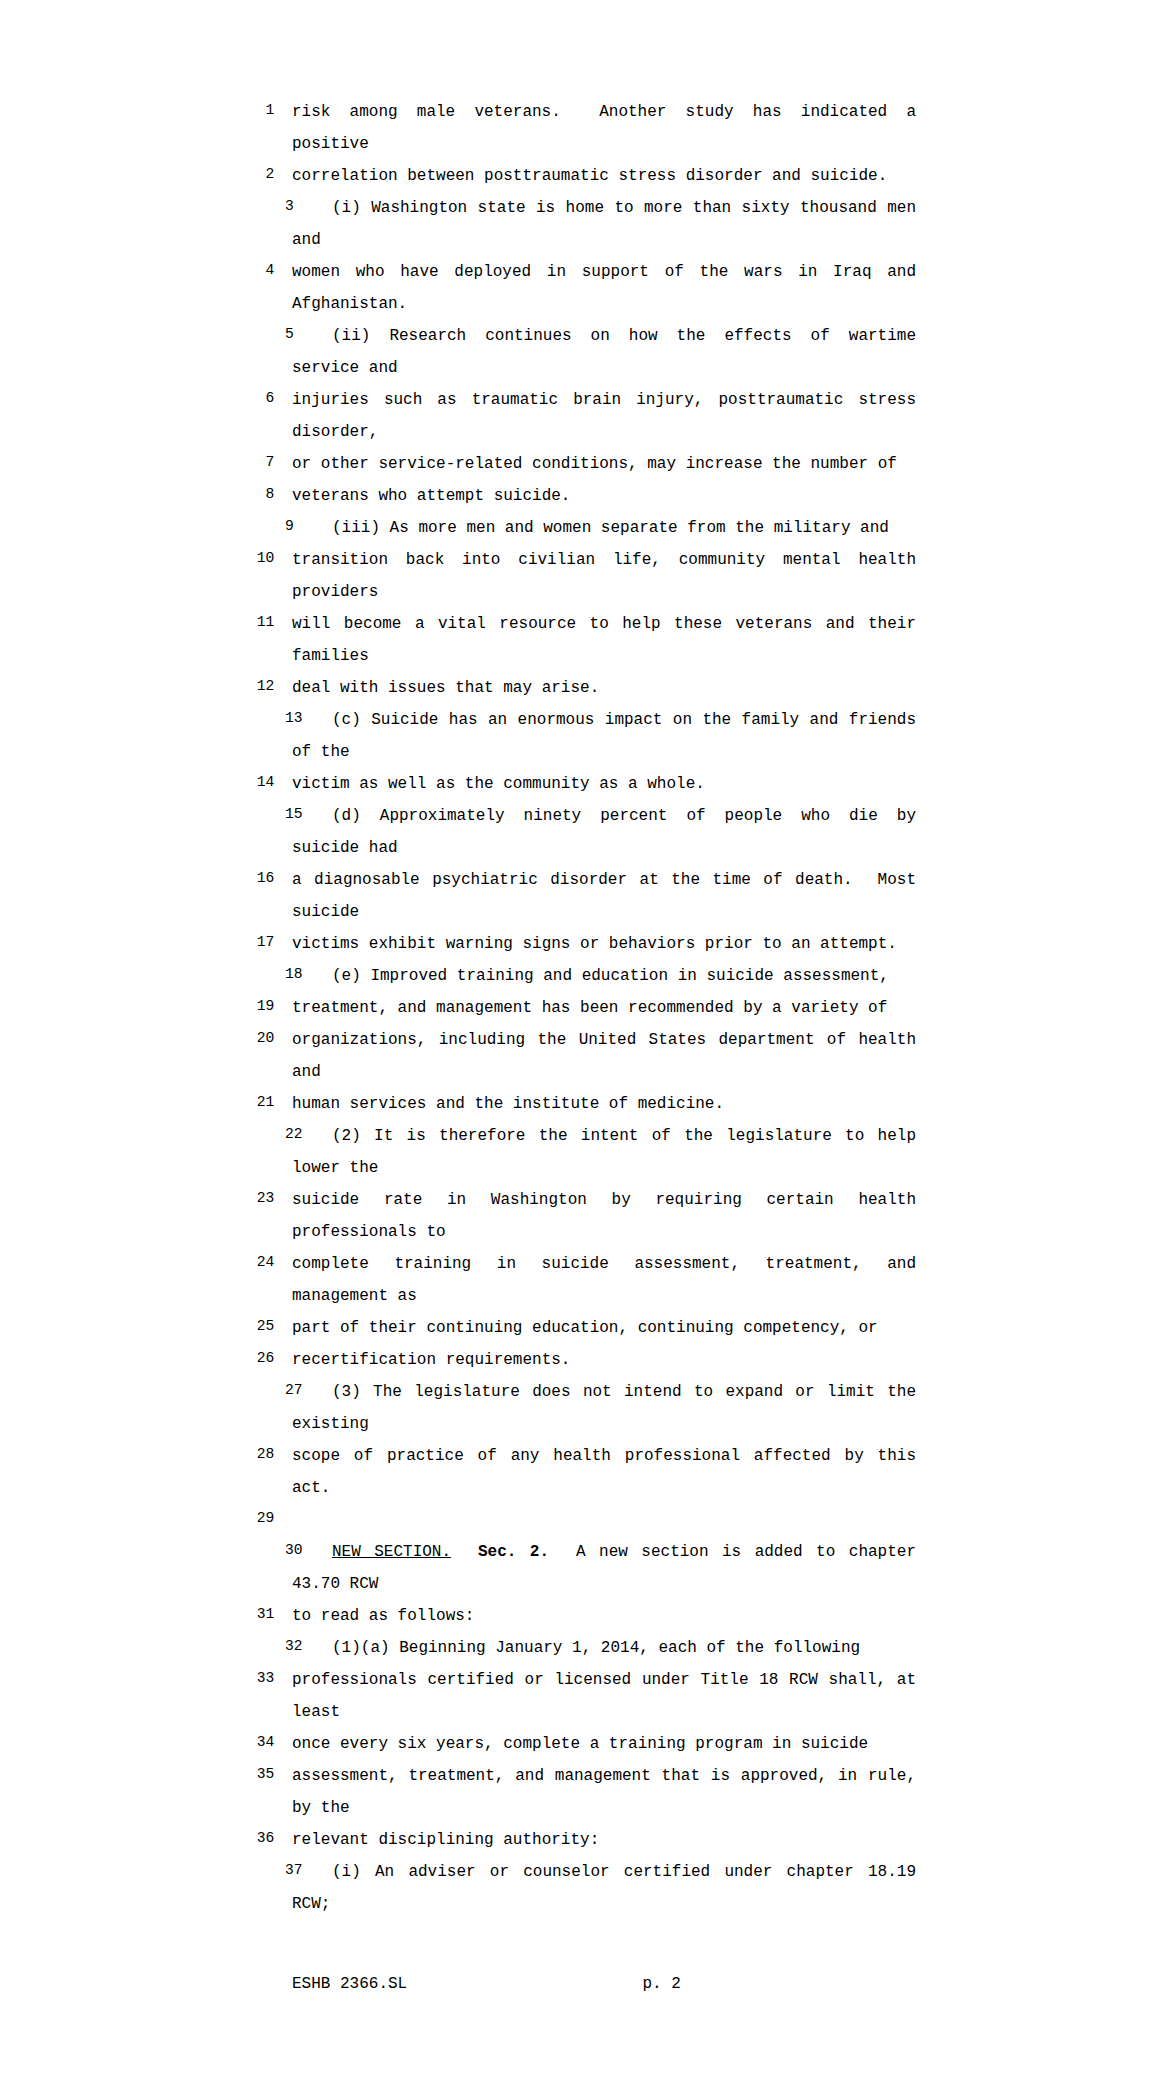risk among male veterans. Another study has indicated a positive
correlation between posttraumatic stress disorder and suicide.
(i) Washington state is home to more than sixty thousand men and
women who have deployed in support of the wars in Iraq and Afghanistan.
(ii) Research continues on how the effects of wartime service and
injuries such as traumatic brain injury, posttraumatic stress disorder,
or other service-related conditions, may increase the number of
veterans who attempt suicide.
(iii) As more men and women separate from the military and
transition back into civilian life, community mental health providers
will become a vital resource to help these veterans and their families
deal with issues that may arise.
(c) Suicide has an enormous impact on the family and friends of the
victim as well as the community as a whole.
(d) Approximately ninety percent of people who die by suicide had
a diagnosable psychiatric disorder at the time of death. Most suicide
victims exhibit warning signs or behaviors prior to an attempt.
(e) Improved training and education in suicide assessment,
treatment, and management has been recommended by a variety of
organizations, including the United States department of health and
human services and the institute of medicine.
(2) It is therefore the intent of the legislature to help lower the
suicide rate in Washington by requiring certain health professionals to
complete training in suicide assessment, treatment, and management as
part of their continuing education, continuing competency, or
recertification requirements.
(3) The legislature does not intend to expand or limit the existing
scope of practice of any health professional affected by this act.
NEW SECTION. Sec. 2. A new section is added to chapter 43.70 RCW
to read as follows:
(1)(a) Beginning January 1, 2014, each of the following
professionals certified or licensed under Title 18 RCW shall, at least
once every six years, complete a training program in suicide
assessment, treatment, and management that is approved, in rule, by the
relevant disciplining authority:
(i) An adviser or counselor certified under chapter 18.19 RCW;
ESHB 2366.SL
p. 2